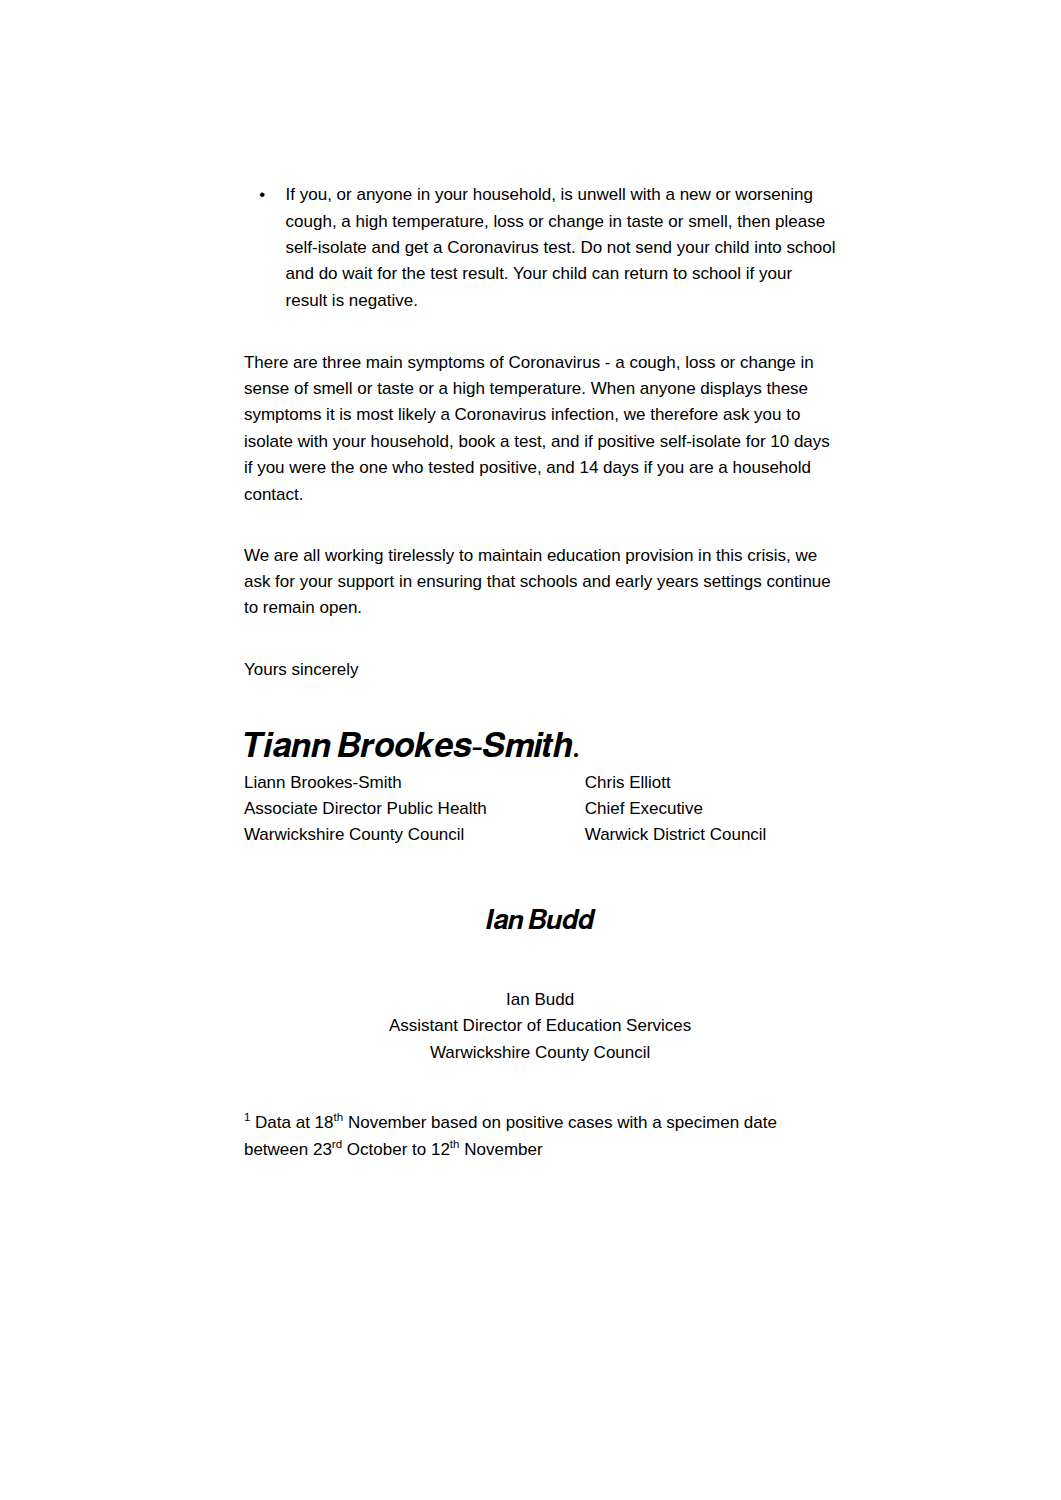If you, or anyone in your household, is unwell with a new or worsening cough, a high temperature, loss or change in taste or smell, then please self-isolate and get a Coronavirus test. Do not send your child into school and do wait for the test result. Your child can return to school if your result is negative.
There are three main symptoms of Coronavirus - a cough, loss or change in sense of smell or taste or a high temperature. When anyone displays these symptoms it is most likely a Coronavirus infection, we therefore ask you to isolate with your household, book a test, and if positive self-isolate for 10 days if you were the one who tested positive, and 14 days if you are a household contact.
We are all working tirelessly to maintain education provision in this crisis, we ask for your support in ensuring that schools and early years settings continue to remain open.
Yours sincerely
𝑻𝒊𝒂𝒏𝒏 𝑩𝒓𝒐𝒐𝒌𝒆𝒔-𝑺𝒎𝒊𝒕𝒉.
| Liann Brookes-Smith | Chris Elliott |
| Associate Director Public Health | Chief Executive |
| Warwickshire County Council | Warwick District Council |
𝑰𝒂𝒏 𝑩𝒖𝒅𝒅
Ian Budd
Assistant Director of Education Services
Warwickshire County Council
1 Data at 18th November based on positive cases with a specimen date between 23rd October to 12th November